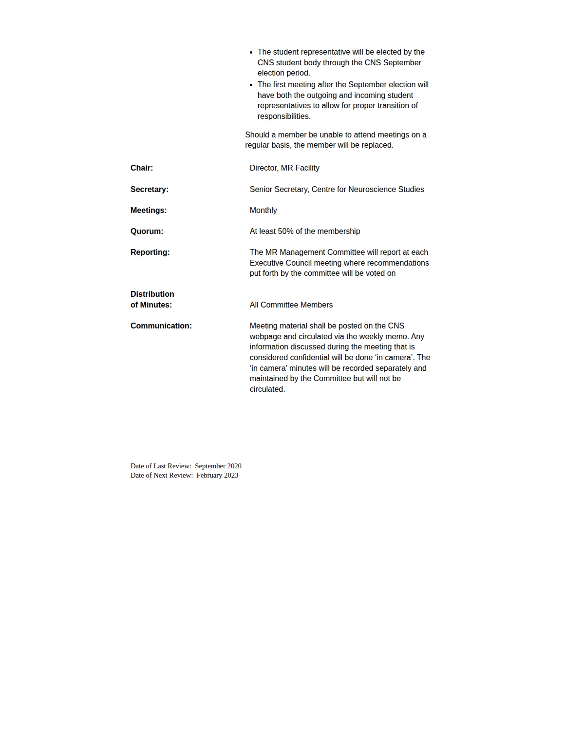The student representative will be elected by the CNS student body through the CNS September election period.
The first meeting after the September election will have both the outgoing and incoming student representatives to allow for proper transition of responsibilities.
Should a member be unable to attend meetings on a regular basis, the member will be replaced.
| Chair: | Director, MR Facility |
| Secretary: | Senior Secretary, Centre for Neuroscience Studies |
| Meetings: | Monthly |
| Quorum: | At least 50% of the membership |
| Reporting: | The MR Management Committee will report at each Executive Council meeting where recommendations put forth by the committee will be voted on |
| Distribution of Minutes: | All Committee Members |
| Communication: | Meeting material shall be posted on the CNS webpage and circulated via the weekly memo. Any information discussed during the meeting that is considered confidential will be done ‘in camera’. The ‘in camera’ minutes will be recorded separately and maintained by the Committee but will not be circulated. |
Date of Last Review: September 2020
Date of Next Review: February 2023